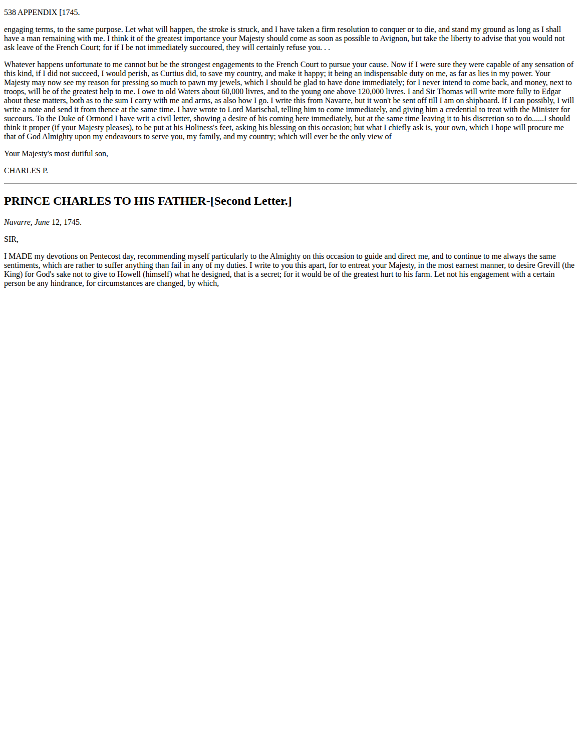538 APPENDIX [1745.
engaging terms, to the same purpose. Let what will happen, the stroke is struck, and I have taken a firm resolution to conquer or to die, and stand my ground as long as I shall have a man remaining with me. I think it of the greatest importance your Majesty should come as soon as possible to Avignon, but take the liberty to advise that you would not ask leave of the French Court; for if I be not immediately succoured, they will certainly refuse you. . .
Whatever happens unfortunate to me cannot but be the strongest engagements to the French Court to pursue your cause. Now if I were sure they were capable of any sensation of this kind, if I did not succeed, I would perish, as Curtius did, to save my country, and make it happy; it being an indispensable duty on me, as far as lies in my power. Your Majesty may now see my reason for pressing so much to pawn my jewels, which I should be glad to have done immediately; for I never intend to come back, and money, next to troops, will be of the greatest help to me. I owe to old Waters about 60,000 livres, and to the young one above 120,000 livres. I and Sir Thomas will write more fully to Edgar about these matters, both as to the sum I carry with me and arms, as also how I go. I write this from Navarre, but it won't be sent off till I am on shipboard. If I can possibly, I will write a note and send it from thence at the same time. I have wrote to Lord Marischal, telling him to come immediately, and giving him a credential to treat with the Minister for succours. To the Duke of Ormond I have writ a civil letter, showing a desire of his coming here immediately, but at the same time leaving it to his discretion so to do......I should think it proper (if your Majesty pleases), to be put at his Holiness's feet, asking his blessing on this occasion; but what I chiefly ask is, your own, which I hope will procure me that of God Almighty upon my endeavours to serve you, my family, and my country; which will ever be the only view of
Your Majesty's most dutiful son,
CHARLES P.
PRINCE CHARLES TO HIS FATHER-[Second Letter.]
Navarre, June 12, 1745.
SIR,
I MADE my devotions on Pentecost day, recommending myself particularly to the Almighty on this occasion to guide and direct me, and to continue to me always the same sentiments, which are rather to suffer anything than fail in any of my duties. I write to you this apart, for to entreat your Majesty, in the most earnest manner, to desire Grevill (the King) for God's sake not to give to Howell (himself) what he designed, that is a secret; for it would be of the greatest hurt to his farm. Let not his engagement with a certain person be any hindrance, for circumstances are changed, by which,